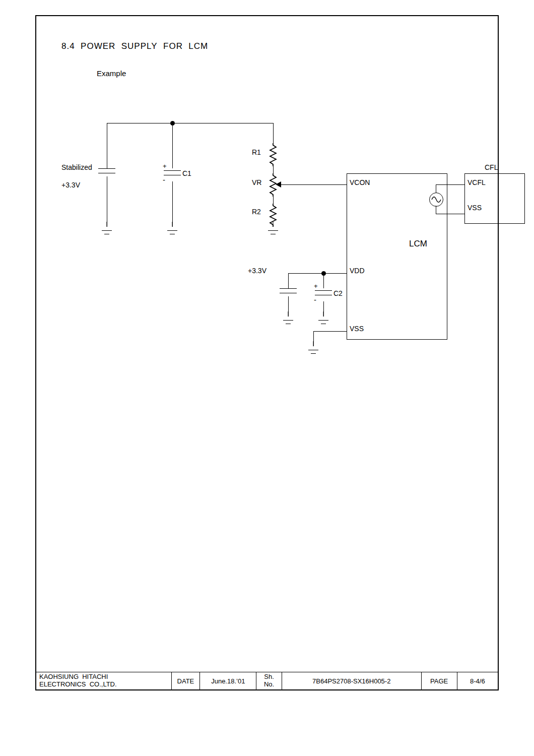8.4 POWER SUPPLY FOR LCM
Example
+
-
C1
R1
VR
R2
Stabilized
+3.3V
LCM
VCON
VDD
+
-
C2
+3.3V
VSS
CFL
VCFL
VSS
| KAOHSIUNG HITACHI ELECTRONICS CO.,LTD. | DATE | June.18.’01 | Sh. No. | 7B64PS2708-SX16H005-2 | PAGE | 8-4/6 |